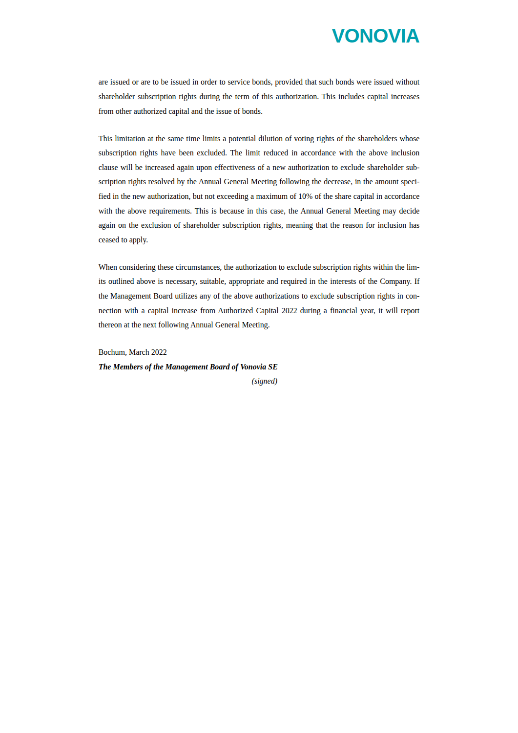VONOVIA
are issued or are to be issued in order to service bonds, provided that such bonds were issued without shareholder subscription rights during the term of this authorization. This includes capital increases from other authorized capital and the issue of bonds.
This limitation at the same time limits a potential dilution of voting rights of the shareholders whose subscription rights have been excluded. The limit reduced in accordance with the above inclusion clause will be increased again upon effectiveness of a new authorization to exclude shareholder subscription rights resolved by the Annual General Meeting following the decrease, in the amount specified in the new authorization, but not exceeding a maximum of 10% of the share capital in accordance with the above requirements. This is because in this case, the Annual General Meeting may decide again on the exclusion of shareholder subscription rights, meaning that the reason for inclusion has ceased to apply.
When considering these circumstances, the authorization to exclude subscription rights within the limits outlined above is necessary, suitable, appropriate and required in the interests of the Company. If the Management Board utilizes any of the above authorizations to exclude subscription rights in connection with a capital increase from Authorized Capital 2022 during a financial year, it will report thereon at the next following Annual General Meeting.
Bochum, March 2022
The Members of the Management Board of Vonovia SE
(signed)